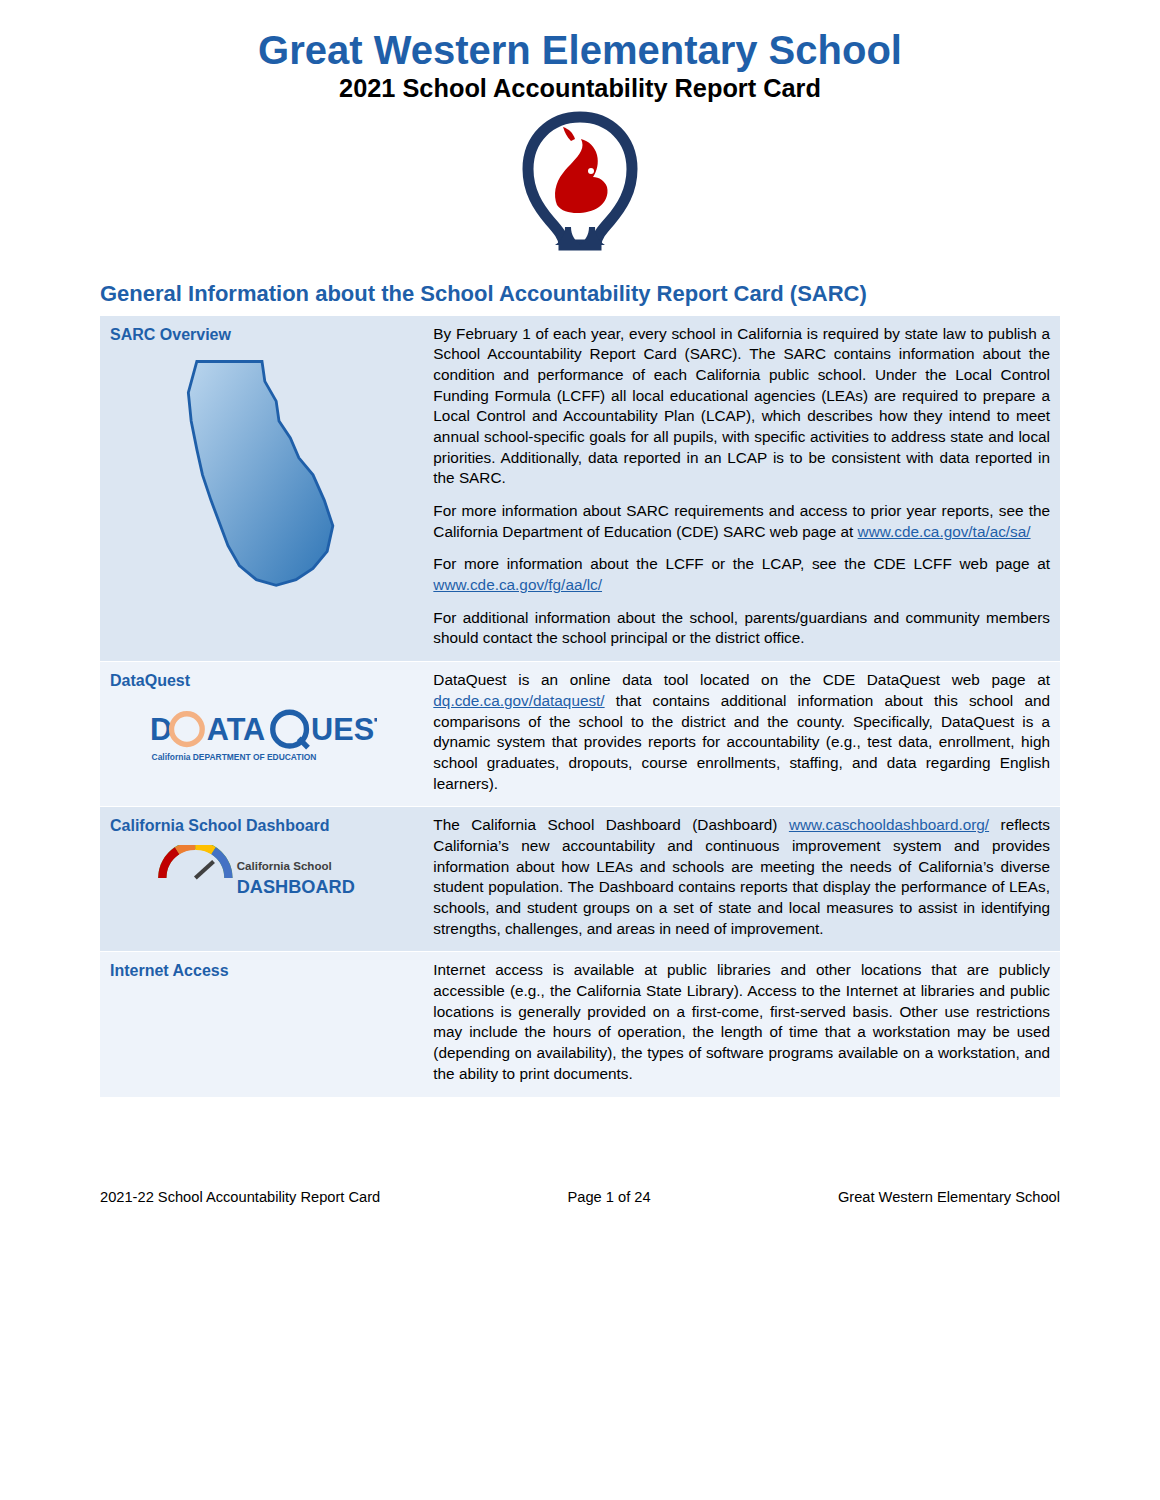Great Western Elementary School
2021 School Accountability Report Card
General Information about the School Accountability Report Card (SARC)
| SARC Overview | By February 1 of each year, every school in California is required by state law to publish a School Accountability Report Card (SARC). The SARC contains information about the condition and performance of each California public school. Under the Local Control Funding Formula (LCFF) all local educational agencies (LEAs) are required to prepare a Local Control and Accountability Plan (LCAP), which describes how they intend to meet annual school-specific goals for all pupils, with specific activities to address state and local priorities. Additionally, data reported in an LCAP is to be consistent with data reported in the SARC. For more information about SARC requirements and access to prior year reports, see the California Department of Education (CDE) SARC web page at www.cde.ca.gov/ta/ac/sa/ For more information about the LCFF or the LCAP, see the CDE LCFF web page at www.cde.ca.gov/fg/aa/lc/ For additional information about the school, parents/guardians and community members should contact the school principal or the district office. |
| DataQuest D ATA UEST California DEPARTMENT OF EDUCATION | DataQuest is an online data tool located on the CDE DataQuest web page at dq.cde.ca.gov/dataquest/ that contains additional information about this school and comparisons of the school to the district and the county. Specifically, DataQuest is a dynamic system that provides reports for accountability (e.g., test data, enrollment, high school graduates, dropouts, course enrollments, staffing, and data regarding English learners). |
| California School Dashboard California School DASHBOARD | The California School Dashboard (Dashboard) www.caschooldashboard.org/ reflects California’s new accountability and continuous improvement system and provides information about how LEAs and schools are meeting the needs of California’s diverse student population. The Dashboard contains reports that display the performance of LEAs, schools, and student groups on a set of state and local measures to assist in identifying strengths, challenges, and areas in need of improvement. |
| Internet Access | Internet access is available at public libraries and other locations that are publicly accessible (e.g., the California State Library). Access to the Internet at libraries and public locations is generally provided on a first-come, first-served basis. Other use restrictions may include the hours of operation, the length of time that a workstation may be used (depending on availability), the types of software programs available on a workstation, and the ability to print documents. |
2021-22 School Accountability Report Card Page 1 of 24 Great Western Elementary School